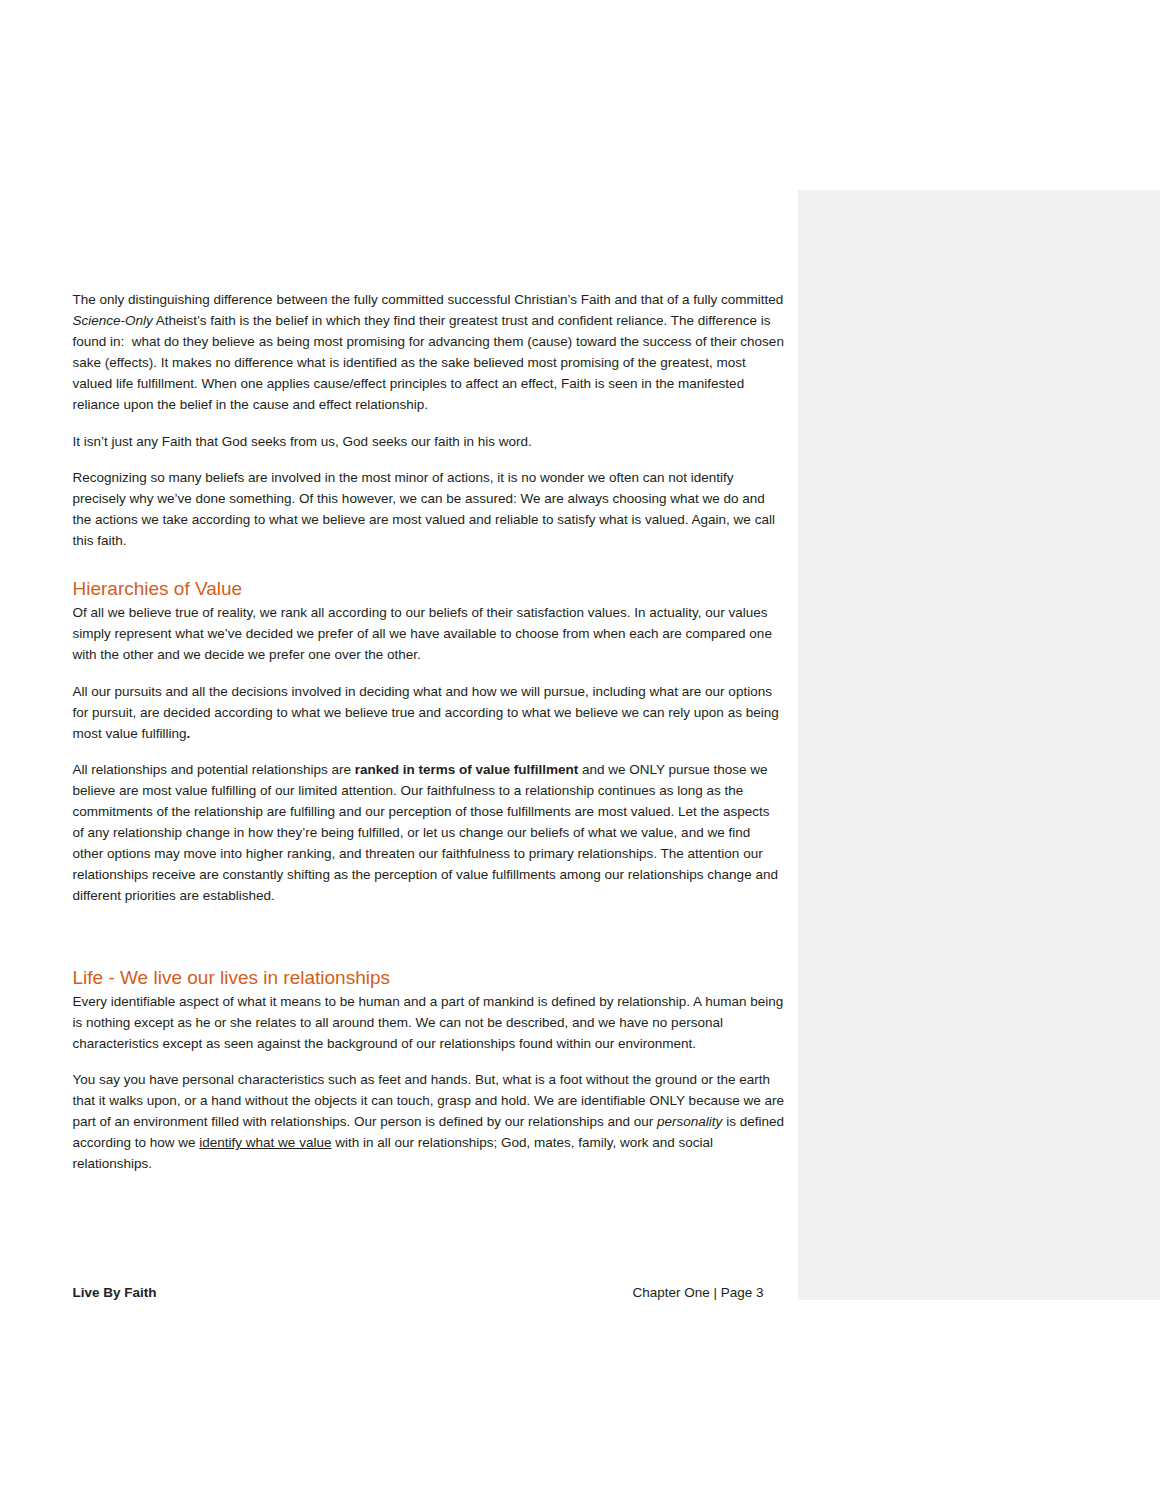The only distinguishing difference between the fully committed successful Christian’s Faith and that of a fully committed Science-Only Atheist’s faith is the belief in which they find their greatest trust and confident reliance. The difference is found in: what do they believe as being most promising for advancing them (cause) toward the success of their chosen sake (effects). It makes no difference what is identified as the sake believed most promising of the greatest, most valued life fulfillment. When one applies cause/effect principles to affect an effect, Faith is seen in the manifested reliance upon the belief in the cause and effect relationship.
It isn’t just any Faith that God seeks from us, God seeks our faith in his word.
Recognizing so many beliefs are involved in the most minor of actions, it is no wonder we often can not identify precisely why we’ve done something. Of this however, we can be assured: We are always choosing what we do and the actions we take according to what we believe are most valued and reliable to satisfy what is valued. Again, we call this faith.
Hierarchies of Value
Of all we believe true of reality, we rank all according to our beliefs of their satisfaction values. In actuality, our values simply represent what we’ve decided we prefer of all we have available to choose from when each are compared one with the other and we decide we prefer one over the other.
All our pursuits and all the decisions involved in deciding what and how we will pursue, including what are our options for pursuit, are decided according to what we believe true and according to what we believe we can rely upon as being most value fulfilling.
All relationships and potential relationships are ranked in terms of value fulfillment and we ONLY pursue those we believe are most value fulfilling of our limited attention. Our faithfulness to a relationship continues as long as the commitments of the relationship are fulfilling and our perception of those fulfillments are most valued. Let the aspects of any relationship change in how they’re being fulfilled, or let us change our beliefs of what we value, and we find other options may move into higher ranking, and threaten our faithfulness to primary relationships. The attention our relationships receive are constantly shifting as the perception of value fulfillments among our relationships change and different priorities are established.
Life - We live our lives in relationships
Every identifiable aspect of what it means to be human and a part of mankind is defined by relationship. A human being is nothing except as he or she relates to all around them. We can not be described, and we have no personal characteristics except as seen against the background of our relationships found within our environment.
You say you have personal characteristics such as feet and hands. But, what is a foot without the ground or the earth that it walks upon, or a hand without the objects it can touch, grasp and hold. We are identifiable ONLY because we are part of an environment filled with relationships. Our person is defined by our relationships and our personality is defined according to how we identify what we value with in all our relationships; God, mates, family, work and social relationships.
Live By Faith Chapter One | Page 3